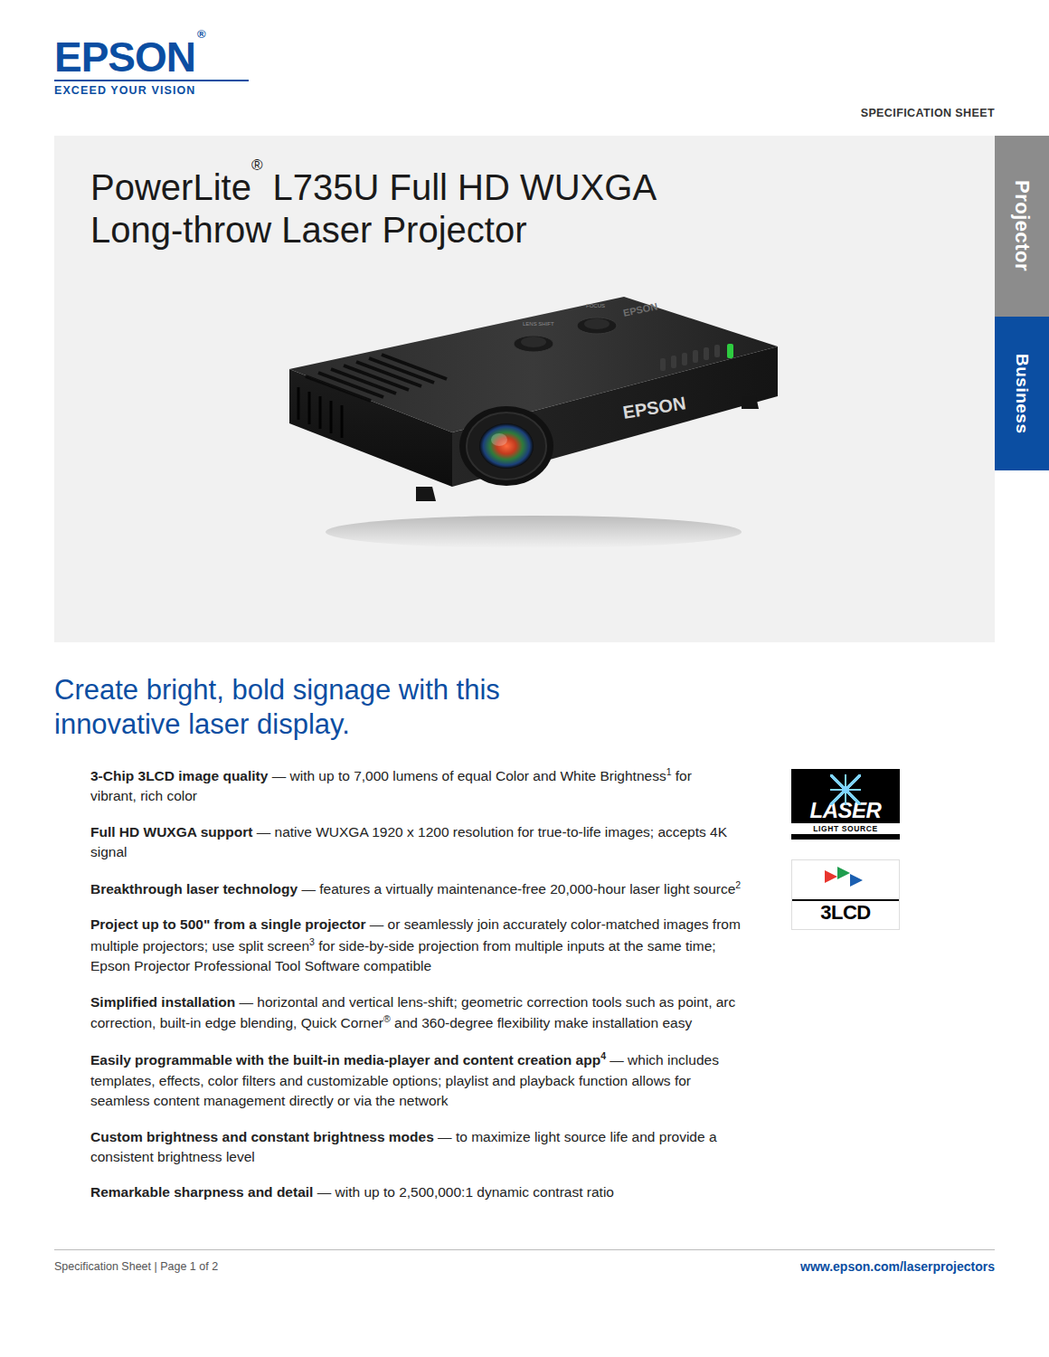EPSON®
EXCEED YOUR VISION
SPECIFICATION SHEET
Projector
Business
PowerLite® L735U Full HD WUXGA
Long-throw Laser Projector
LENS SHIFT FOCUS EPSON EPSON
Create bright, bold signage with this
innovative laser display.
3-Chip 3LCD image quality — with up to 7,000 lumens of equal Color and White Brightness1 for vibrant, rich color
Full HD WUXGA support — native WUXGA 1920 x 1200 resolution for true-to-life images; accepts 4K signal
Breakthrough laser technology — features a virtually maintenance-free 20,000-hour laser light source2
Project up to 500" from a single projector — or seamlessly join accurately color-matched images from multiple projectors; use split screen3 for side-by-side projection from multiple inputs at the same time; Epson Projector Professional Tool Software compatible
Simplified installation — horizontal and vertical lens-shift; geometric correction tools such as point, arc correction, built-in edge blending, Quick Corner® and 360-degree flexibility make installation easy
Easily programmable with the built-in media-player and content creation app4 — which includes templates, effects, color filters and customizable options; playlist and playback function allows for seamless content management directly or via the network
Custom brightness and constant brightness modes — to maximize light source life and provide a consistent brightness level
Remarkable sharpness and detail — with up to 2,500,000:1 dynamic contrast ratio
LASER
LIGHT SOURCE
3 LCD
Specification Sheet | Page 1 of 2
www.epson.com/laserprojectors